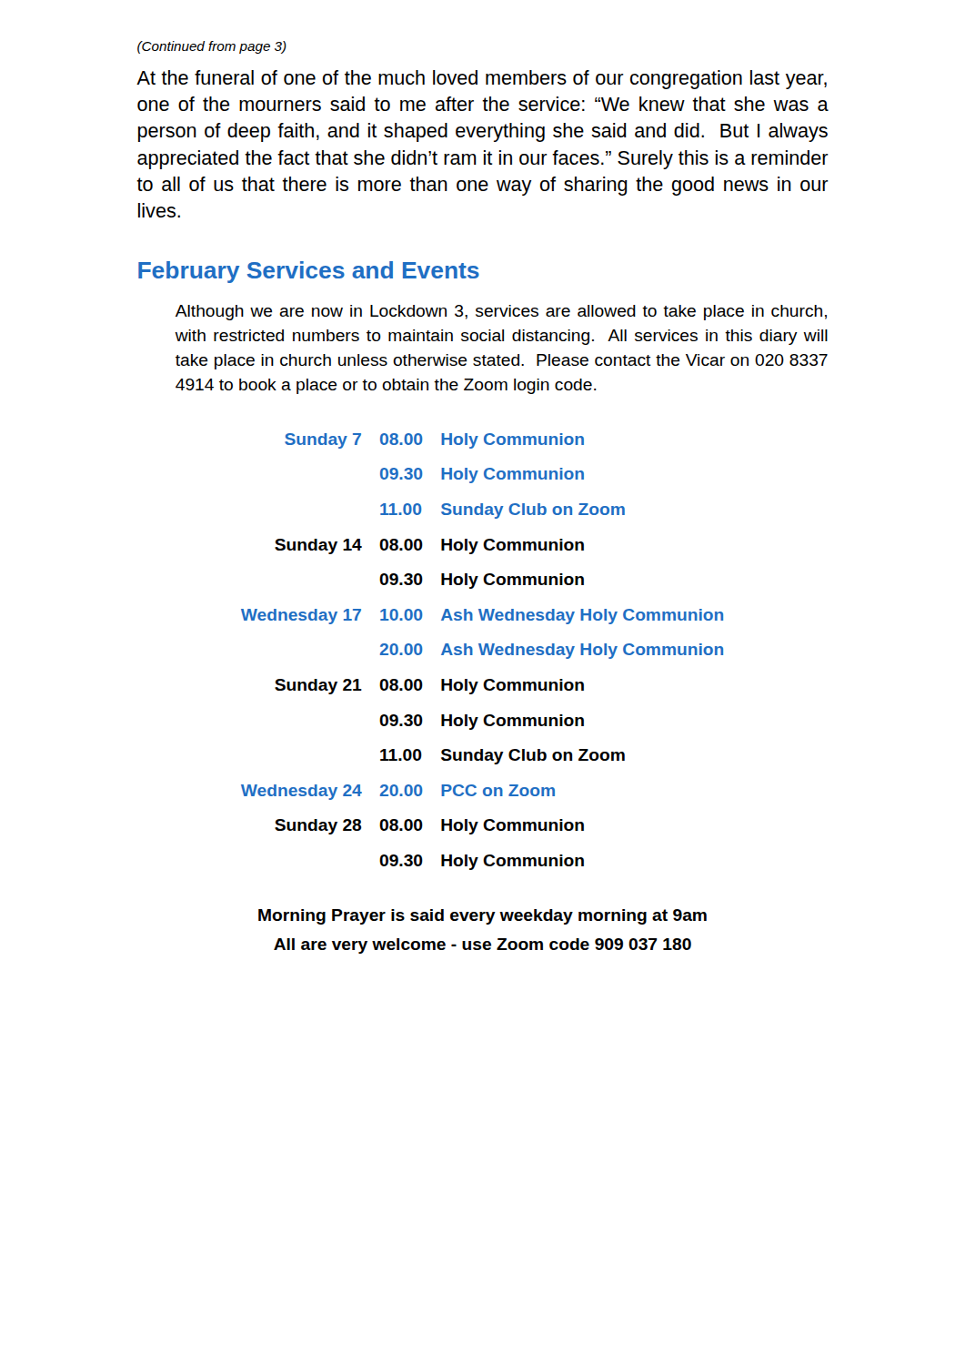(Continued from page 3)
At the funeral of one of the much loved members of our congregation last year, one of the mourners said to me after the service: “We knew that she was a person of deep faith, and it shaped everything she said and did. But I always appreciated the fact that she didn’t ram it in our faces.” Surely this is a reminder to all of us that there is more than one way of sharing the good news in our lives.
February Services and Events
Although we are now in Lockdown 3, services are allowed to take place in church, with restricted numbers to maintain social distancing. All services in this diary will take place in church unless otherwise stated. Please contact the Vicar on 020 8337 4914 to book a place or to obtain the Zoom login code.
| Sunday 7 | 08.00 | Holy Communion |
| | 09.30 | Holy Communion |
| | 11.00 | Sunday Club on Zoom |
| Sunday 14 | 08.00 | Holy Communion |
| | 09.30 | Holy Communion |
| Wednesday 17 | 10.00 | Ash Wednesday Holy Communion |
| | 20.00 | Ash Wednesday Holy Communion |
| Sunday 21 | 08.00 | Holy Communion |
| | 09.30 | Holy Communion |
| | 11.00 | Sunday Club on Zoom |
| Wednesday 24 | 20.00 | PCC on Zoom |
| Sunday 28 | 08.00 | Holy Communion |
| | 09.30 | Holy Communion |
Morning Prayer is said every weekday morning at 9am
All are very welcome - use Zoom code 909 037 180